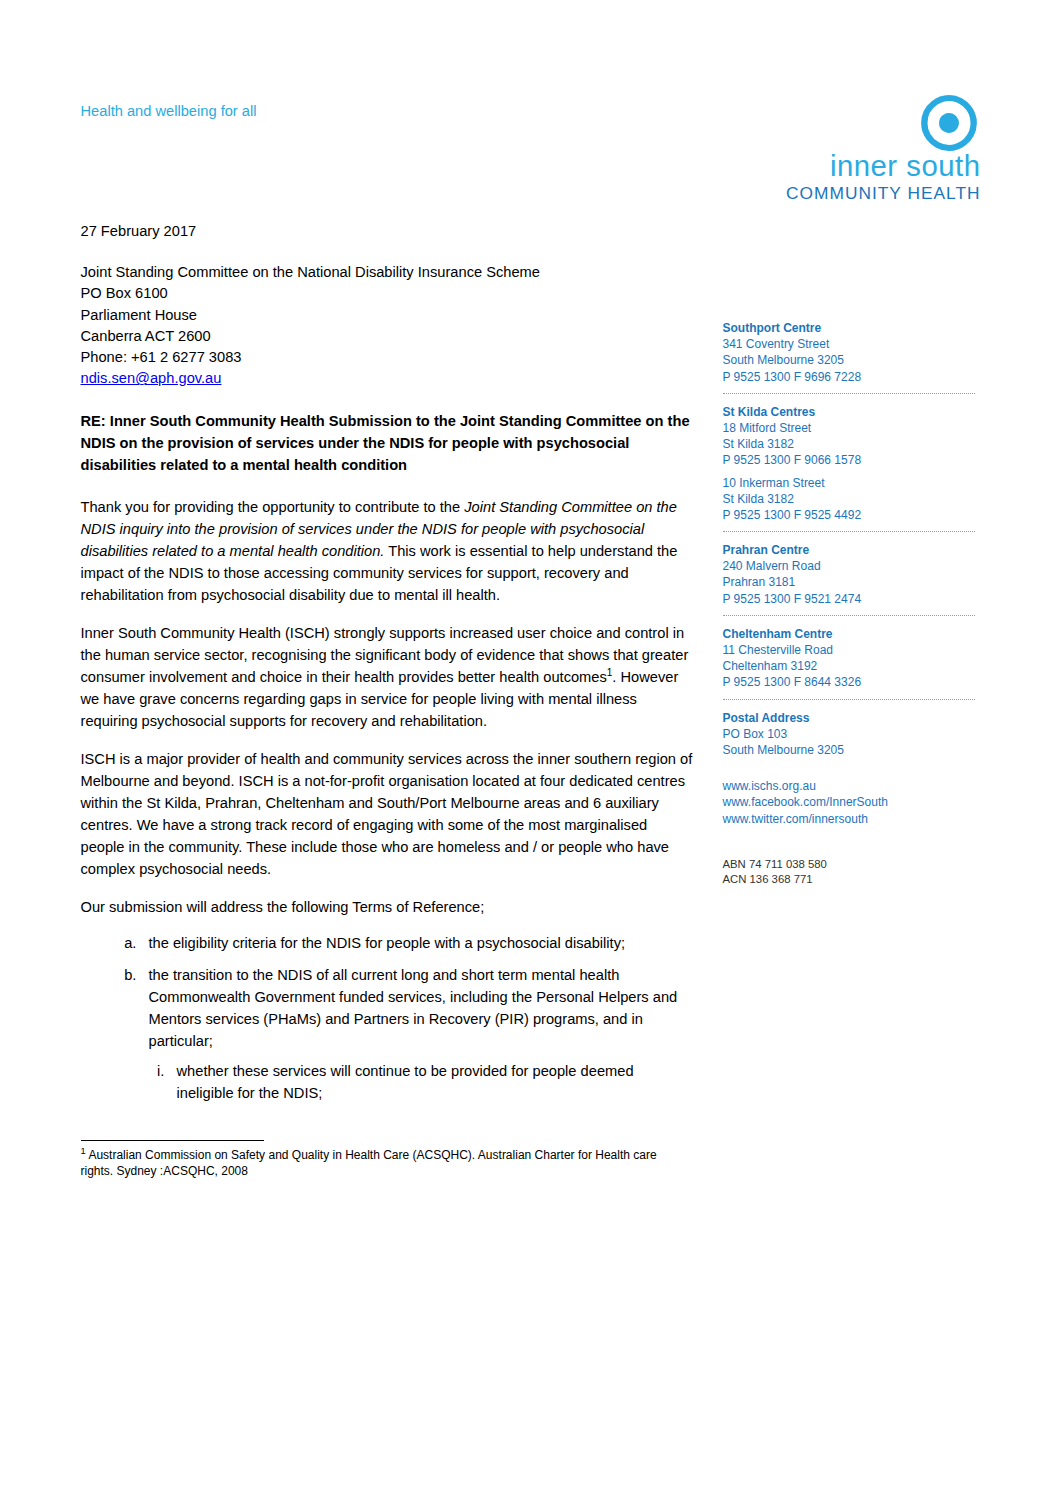⦿
inner south
COMMUNITY HEALTH
Health and wellbeing for all
27 February 2017
Joint Standing Committee on the National Disability Insurance Scheme
PO Box 6100
Parliament House
Canberra ACT 2600
Phone: +61 2 6277 3083
ndis.sen@aph.gov.au
RE: Inner South Community Health Submission to the Joint Standing Committee on the NDIS on the provision of services under the NDIS for people with psychosocial disabilities related to a mental health condition
Thank you for providing the opportunity to contribute to the Joint Standing Committee on the NDIS inquiry into the provision of services under the NDIS for people with psychosocial disabilities related to a mental health condition. This work is essential to help understand the impact of the NDIS to those accessing community services for support, recovery and rehabilitation from psychosocial disability due to mental ill health.
Inner South Community Health (ISCH) strongly supports increased user choice and control in the human service sector, recognising the significant body of evidence that shows that greater consumer involvement and choice in their health provides better health outcomes1. However we have grave concerns regarding gaps in service for people living with mental illness requiring psychosocial supports for recovery and rehabilitation.
ISCH is a major provider of health and community services across the inner southern region of Melbourne and beyond. ISCH is a not-for-profit organisation located at four dedicated centres within the St Kilda, Prahran, Cheltenham and South/Port Melbourne areas and 6 auxiliary centres. We have a strong track record of engaging with some of the most marginalised people in the community. These include those who are homeless and / or people who have complex psychosocial needs.
Our submission will address the following Terms of Reference;
the eligibility criteria for the NDIS for people with a psychosocial disability;
the transition to the NDIS of all current long and short term mental health Commonwealth Government funded services, including the Personal Helpers and Mentors services (PHaMs) and Partners in Recovery (PIR) programs, and in particular;
whether these services will continue to be provided for people deemed ineligible for the NDIS;
1 Australian Commission on Safety and Quality in Health Care (ACSQHC). Australian Charter for Health care rights. Sydney :ACSQHC, 2008
Southport Centre
341 Coventry Street
South Melbourne 3205
P 9525 1300 F 9696 7228
St Kilda Centres
18 Mitford Street
St Kilda 3182
P 9525 1300 F 9066 1578
10 Inkerman Street
St Kilda 3182
P 9525 1300 F 9525 4492
Prahran Centre
240 Malvern Road
Prahran 3181
P 9525 1300 F 9521 2474
Cheltenham Centre
11 Chesterville Road
Cheltenham 3192
P 9525 1300 F 8644 3326
Postal Address
PO Box 103
South Melbourne 3205
www.ischs.org.au
www.facebook.com/InnerSouth
www.twitter.com/innersouth
ABN 74 711 038 580
ACN 136 368 771